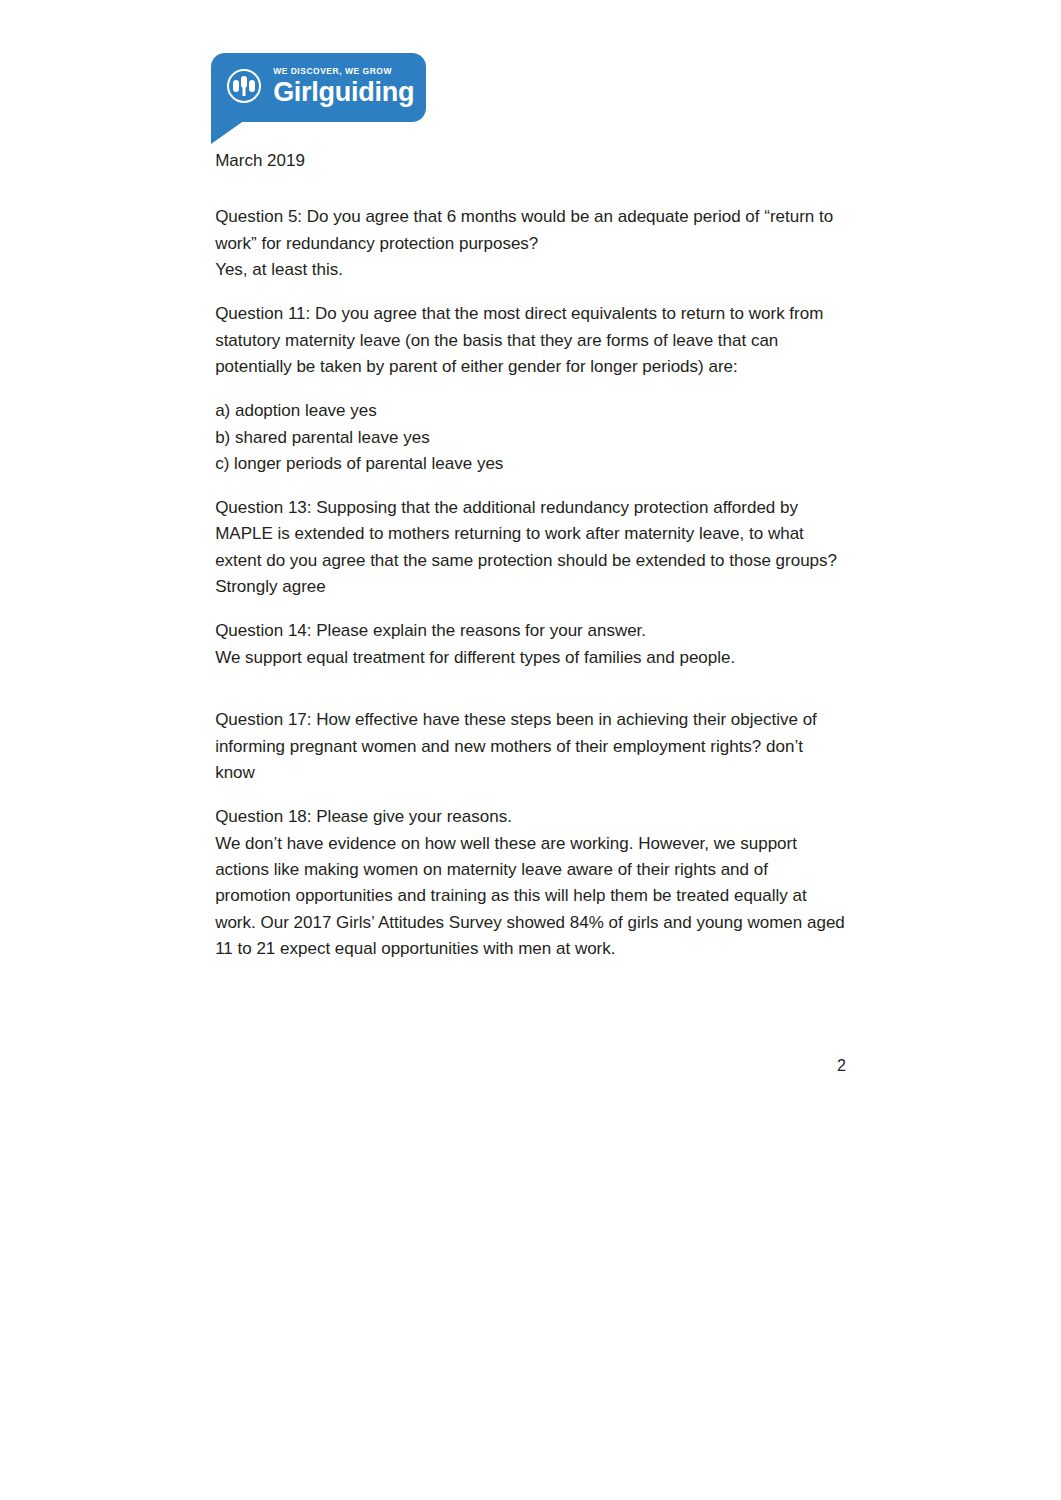We discover, we grow
Girlguiding
March 2019
Question 5: Do you agree that 6 months would be an adequate period of “return to work” for redundancy protection purposes?
Yes, at least this.
Question 11: Do you agree that the most direct equivalents to return to work from statutory maternity leave (on the basis that they are forms of leave that can potentially be taken by parent of either gender for longer periods) are:
a) adoption leave yes
b) shared parental leave yes
c) longer periods of parental leave yes
Question 13: Supposing that the additional redundancy protection afforded by MAPLE is extended to mothers returning to work after maternity leave, to what extent do you agree that the same protection should be extended to those groups?
Strongly agree
Question 14: Please explain the reasons for your answer.
We support equal treatment for different types of families and people.
Question 17: How effective have these steps been in achieving their objective of informing pregnant women and new mothers of their employment rights? don’t know
Question 18: Please give your reasons.
We don’t have evidence on how well these are working. However, we support actions like making women on maternity leave aware of their rights and of promotion opportunities and training as this will help them be treated equally at work. Our 2017 Girls’ Attitudes Survey showed 84% of girls and young women aged 11 to 21 expect equal opportunities with men at work.
2